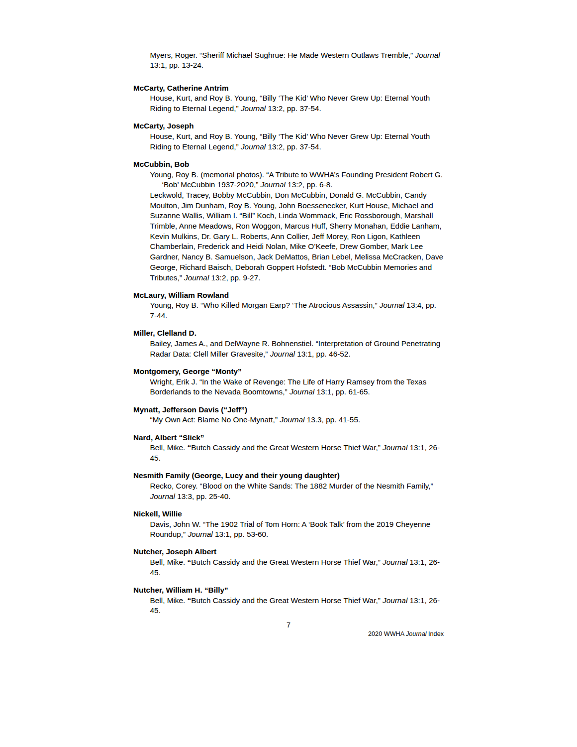Myers, Roger. “Sheriff Michael Sughrue: He Made Western Outlaws Tremble,” Journal 13:1, pp. 13-24.
McCarty, Catherine Antrim
House, Kurt, and Roy B. Young, “Billy ‘The Kid’ Who Never Grew Up: Eternal Youth Riding to Eternal Legend,” Journal 13:2, pp. 37-54.
McCarty, Joseph
House, Kurt, and Roy B. Young, “Billy ‘The Kid’ Who Never Grew Up: Eternal Youth Riding to Eternal Legend,” Journal 13:2, pp. 37-54.
McCubbin, Bob
Young, Roy B. (memorial photos). “A Tribute to WWHA’s Founding President Robert G. ‘Bob’ McCubbin 1937-2020,” Journal 13:2, pp. 6-8.
Leckwold, Tracey, Bobby McCubbin, Don McCubbin, Donald G. McCubbin, Candy Moulton, Jim Dunham, Roy B. Young, John Boessenecker, Kurt House, Michael and Suzanne Wallis, William I. “Bill” Koch, Linda Wommack, Eric Rossborough, Marshall Trimble, Anne Meadows, Ron Woggon, Marcus Huff, Sherry Monahan, Eddie Lanham, Kevin Mulkins, Dr. Gary L. Roberts, Ann Collier, Jeff Morey, Ron Ligon, Kathleen Chamberlain, Frederick and Heidi Nolan, Mike O’Keefe, Drew Gomber, Mark Lee Gardner, Nancy B. Samuelson, Jack DeMattos, Brian Lebel, Melissa McCracken, Dave George, Richard Baisch, Deborah Goppert Hofstedt. “Bob McCubbin Memories and Tributes,” Journal 13:2, pp. 9-27.
McLaury, William Rowland
Young, Roy B. “Who Killed Morgan Earp? ‘The Atrocious Assassin,” Journal 13:4, pp. 7-44.
Miller, Clelland D.
Bailey, James A., and DelWayne R. Bohnenstiel. “Interpretation of Ground Penetrating Radar Data: Clell Miller Gravesite,” Journal 13:1, pp. 46-52.
Montgomery, George “Monty”
Wright, Erik J. “In the Wake of Revenge: The Life of Harry Ramsey from the Texas Borderlands to the Nevada Boomtowns,” Journal 13:1, pp. 61-65.
Mynatt, Jefferson Davis (“Jeff”)
“My Own Act: Blame No One-Mynatt,” Journal 13.3, pp. 41-55.
Nard, Albert “Slick”
Bell, Mike. “Butch Cassidy and the Great Western Horse Thief War,” Journal 13:1, 26-45.
Nesmith Family (George, Lucy and their young daughter)
Recko, Corey. “Blood on the White Sands: The 1882 Murder of the Nesmith Family,” Journal 13:3, pp. 25-40.
Nickell, Willie
Davis, John W. “The 1902 Trial of Tom Horn: A ‘Book Talk’ from the 2019 Cheyenne Roundup,” Journal 13:1, pp. 53-60.
Nutcher, Joseph Albert
Bell, Mike. “Butch Cassidy and the Great Western Horse Thief War,” Journal 13:1, 26-45.
Nutcher, William H. “Billy”
Bell, Mike. “Butch Cassidy and the Great Western Horse Thief War,” Journal 13:1, 26-45.
7
2020 WWHA Journal Index